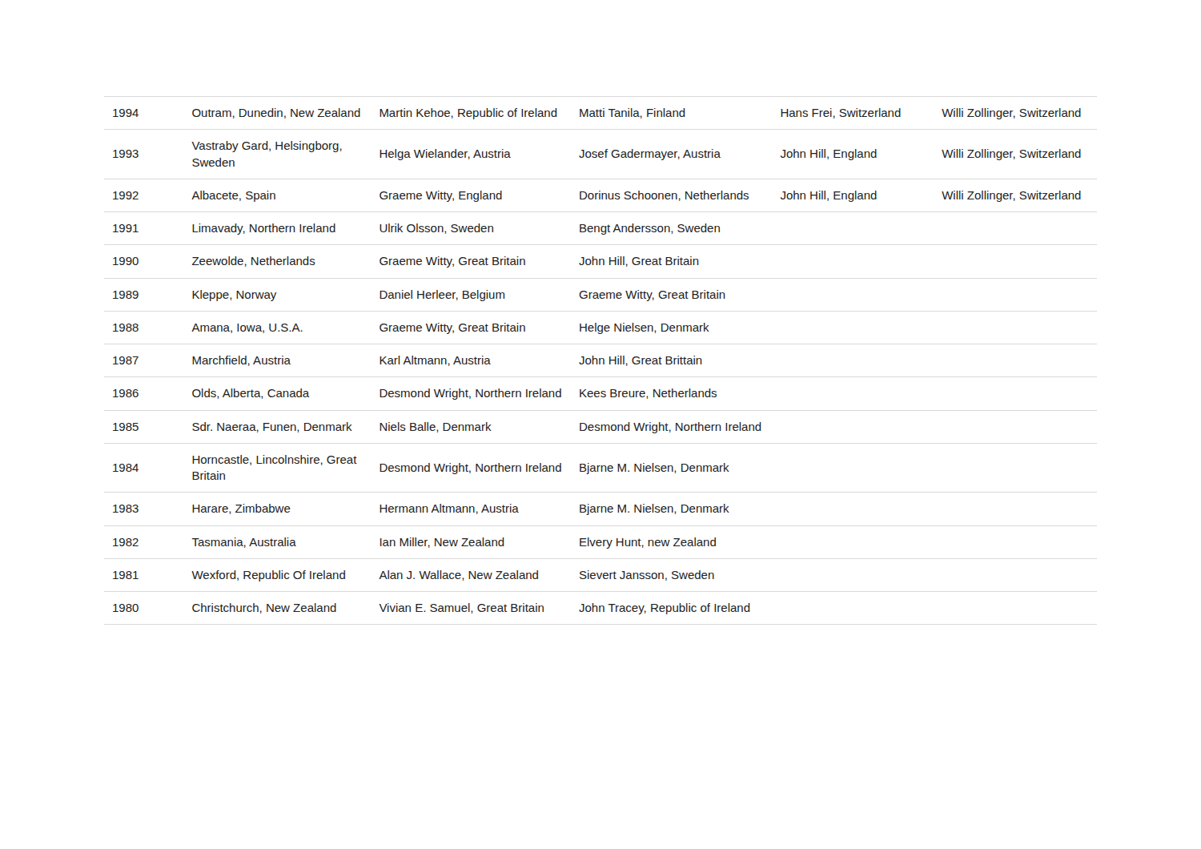| 1994 | Outram, Dunedin, New Zealand | Martin Kehoe, Republic of Ireland | Matti Tanila, Finland | Hans Frei, Switzerland | Willi Zollinger, Switzerland |
| 1993 | Vastraby Gard, Helsingborg, Sweden | Helga Wielander, Austria | Josef Gadermayer, Austria | John Hill, England | Willi Zollinger, Switzerland |
| 1992 | Albacete, Spain | Graeme Witty, England | Dorinus Schoonen, Netherlands | John Hill, England | Willi Zollinger, Switzerland |
| 1991 | Limavady, Northern Ireland | Ulrik Olsson, Sweden | Bengt Andersson, Sweden | | |
| 1990 | Zeewolde, Netherlands | Graeme Witty, Great Britain | John Hill, Great Britain | | |
| 1989 | Kleppe, Norway | Daniel Herleer, Belgium | Graeme Witty, Great Britain | | |
| 1988 | Amana, Iowa, U.S.A. | Graeme Witty, Great Britain | Helge Nielsen, Denmark | | |
| 1987 | Marchfield, Austria | Karl Altmann, Austria | John Hill, Great Brittain | | |
| 1986 | Olds, Alberta, Canada | Desmond Wright, Northern Ireland | Kees Breure, Netherlands | | |
| 1985 | Sdr. Naeraa, Funen, Denmark | Niels Balle, Denmark | Desmond Wright, Northern Ireland | | |
| 1984 | Horncastle, Lincolnshire, Great Britain | Desmond Wright, Northern Ireland | Bjarne M. Nielsen, Denmark | | |
| 1983 | Harare, Zimbabwe | Hermann Altmann, Austria | Bjarne M. Nielsen, Denmark | | |
| 1982 | Tasmania, Australia | Ian Miller, New Zealand | Elvery Hunt, new Zealand | | |
| 1981 | Wexford, Republic Of Ireland | Alan J. Wallace, New Zealand | Sievert Jansson, Sweden | | |
| 1980 | Christchurch, New Zealand | Vivian E. Samuel, Great Britain | John Tracey, Republic of Ireland | | |